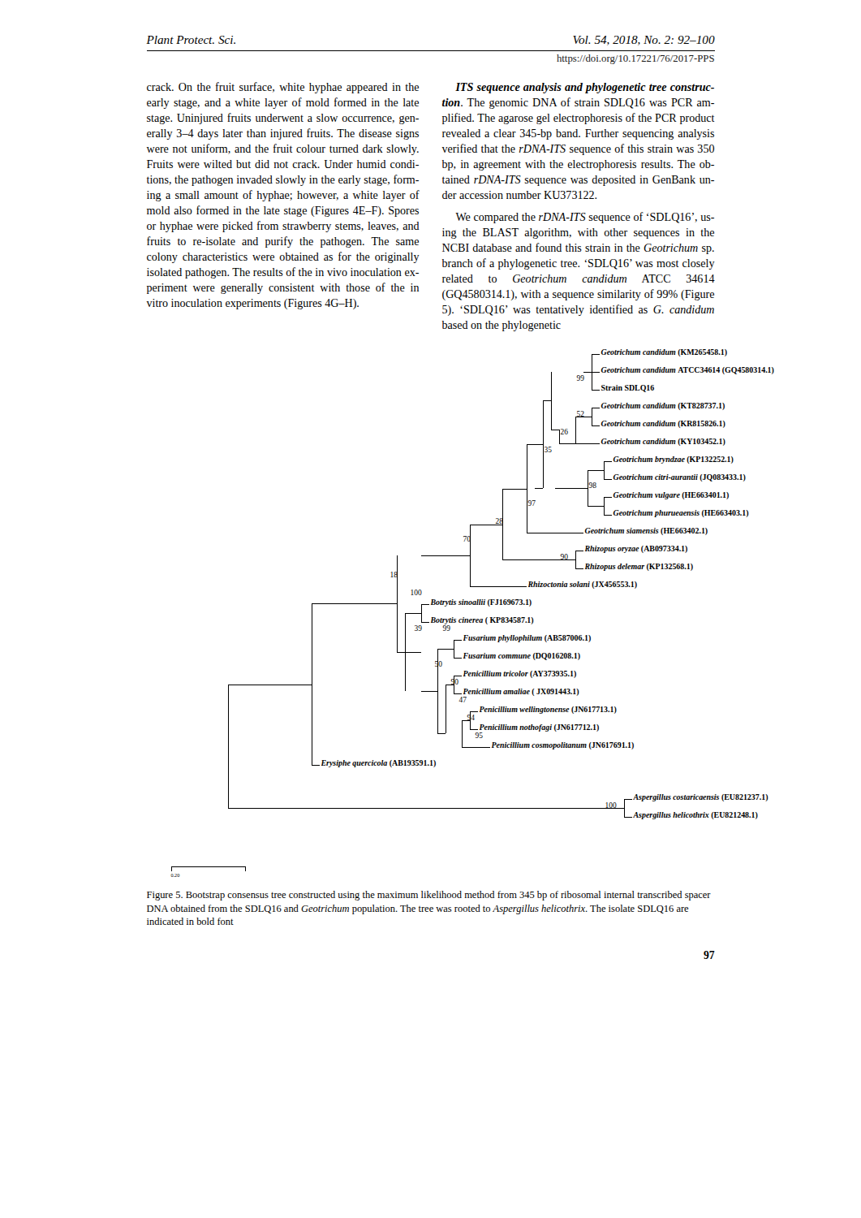Plant Protect. Sci. Vol. 54, 2018, No. 2: 92–100
https://doi.org/10.17221/76/2017-PPS
crack. On the fruit surface, white hyphae appeared in the early stage, and a white layer of mold formed in the late stage. Uninjured fruits underwent a slow occurrence, generally 3–4 days later than injured fruits. The disease signs were not uniform, and the fruit colour turned dark slowly. Fruits were wilted but did not crack. Under humid conditions, the pathogen invaded slowly in the early stage, forming a small amount of hyphae; however, a white layer of mold also formed in the late stage (Figures 4E–F). Spores or hyphae were picked from strawberry stems, leaves, and fruits to re-isolate and purify the pathogen. The same colony characteristics were obtained as for the originally isolated pathogen. The results of the in vivo inoculation experiment were generally consistent with those of the in vitro inoculation experiments (Figures 4G–H).
ITS sequence analysis and phylogenetic tree construction. The genomic DNA of strain SDLQ16 was PCR amplified. The agarose gel electrophoresis of the PCR product revealed a clear 345-bp band. Further sequencing analysis verified that the rDNA-ITS sequence of this strain was 350 bp, in agreement with the electrophoresis results. The obtained rDNA-ITS sequence was deposited in GenBank under accession number KU373122.
We compared the rDNA-ITS sequence of ‘SDLQ16’, using the BLAST algorithm, with other sequences in the NCBI database and found this strain in the Geotrichum sp. branch of a phylogenetic tree. ‘SDLQ16’ was most closely related to Geotrichum candidum ATCC 34614 (GQ4580314.1), with a sequence similarity of 99% (Figure 5). ‘SDLQ16’ was tentatively identified as G. candidum based on the phylogenetic
Geotrichum candidum (KM265458.1) Geotrichum candidum ATCC34614 (GQ4580314.1) Strain SDLQ16 Geotrichum candidum (KT828737.1) Geotrichum candidum (KR815826.1) Geotrichum candidum (KY103452.1) Geotrichum bryndzae (KP132252.1) Geotrichum citri-aurantii (JQ083433.1) Geotrichum vulgare (HE663401.1) Geotrichum phurueaensis (HE663403.1) Geotrichum siamensis (HE663402.1) Rhizopus oryzae (AB097334.1) Rhizopus delemar (KP132568.1) Rhizoctonia solani (JX456553.1) Botrytis sinoallii (FJ169673.1) Botrytis cinerea ( KP834587.1) Fusarium phyllophilum (AB587006.1) Fusarium commune (DQ016208.1) Penicillium tricolor (AY373935.1) Penicillium amaliae ( JX091443.1) Penicillium wellingtonense (JN617713.1) Penicillium nothofagi (JN617712.1) Penicillium cosmopolitanum (JN617691.1) Erysiphe quercicola (AB193591.1) Aspergillus costaricaensis (EU821237.1) Aspergillus helicothrix (EU821248.1) 99 52 26 35 98 97 28 90 70 18 100 39 99 50 90 47 94 95 100
0.20
Figure 5. Bootstrap consensus tree constructed using the maximum likelihood method from 345 bp of ribosomal internal transcribed spacer DNA obtained from the SDLQ16 and Geotrichum population. The tree was rooted to Aspergillus helicothrix. The isolate SDLQ16 are indicated in bold font
97